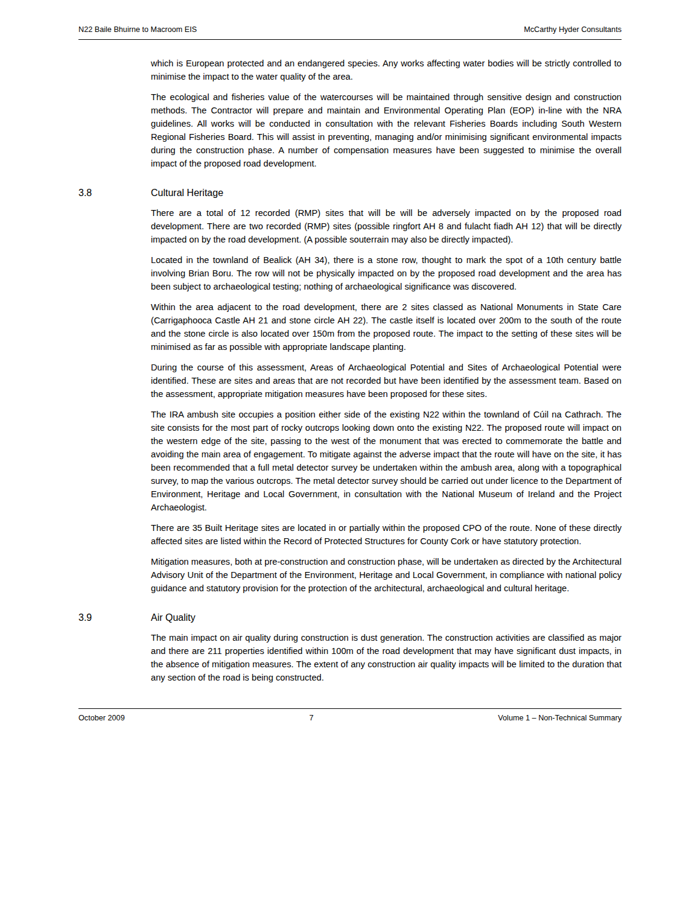N22 Baile Bhuirne to Macroom EIS McCarthy Hyder Consultants
which is European protected and an endangered species. Any works affecting water bodies will be strictly controlled to minimise the impact to the water quality of the area.
The ecological and fisheries value of the watercourses will be maintained through sensitive design and construction methods. The Contractor will prepare and maintain and Environmental Operating Plan (EOP) in-line with the NRA guidelines. All works will be conducted in consultation with the relevant Fisheries Boards including South Western Regional Fisheries Board. This will assist in preventing, managing and/or minimising significant environmental impacts during the construction phase. A number of compensation measures have been suggested to minimise the overall impact of the proposed road development.
3.8
Cultural Heritage
There are a total of 12 recorded (RMP) sites that will be will be adversely impacted on by the proposed road development. There are two recorded (RMP) sites (possible ringfort AH 8 and fulacht fiadh AH 12) that will be directly impacted on by the road development. (A possible souterrain may also be directly impacted).
Located in the townland of Bealick (AH 34), there is a stone row, thought to mark the spot of a 10th century battle involving Brian Boru. The row will not be physically impacted on by the proposed road development and the area has been subject to archaeological testing; nothing of archaeological significance was discovered.
Within the area adjacent to the road development, there are 2 sites classed as National Monuments in State Care (Carrigaphooca Castle AH 21 and stone circle AH 22). The castle itself is located over 200m to the south of the route and the stone circle is also located over 150m from the proposed route. The impact to the setting of these sites will be minimised as far as possible with appropriate landscape planting.
During the course of this assessment, Areas of Archaeological Potential and Sites of Archaeological Potential were identified. These are sites and areas that are not recorded but have been identified by the assessment team. Based on the assessment, appropriate mitigation measures have been proposed for these sites.
The IRA ambush site occupies a position either side of the existing N22 within the townland of Cúil na Cathrach. The site consists for the most part of rocky outcrops looking down onto the existing N22. The proposed route will impact on the western edge of the site, passing to the west of the monument that was erected to commemorate the battle and avoiding the main area of engagement. To mitigate against the adverse impact that the route will have on the site, it has been recommended that a full metal detector survey be undertaken within the ambush area, along with a topographical survey, to map the various outcrops. The metal detector survey should be carried out under licence to the Department of Environment, Heritage and Local Government, in consultation with the National Museum of Ireland and the Project Archaeologist.
There are 35 Built Heritage sites are located in or partially within the proposed CPO of the route. None of these directly affected sites are listed within the Record of Protected Structures for County Cork or have statutory protection.
Mitigation measures, both at pre-construction and construction phase, will be undertaken as directed by the Architectural Advisory Unit of the Department of the Environment, Heritage and Local Government, in compliance with national policy guidance and statutory provision for the protection of the architectural, archaeological and cultural heritage.
3.9
Air Quality
The main impact on air quality during construction is dust generation. The construction activities are classified as major and there are 211 properties identified within 100m of the road development that may have significant dust impacts, in the absence of mitigation measures. The extent of any construction air quality impacts will be limited to the duration that any section of the road is being constructed.
October 2009 7 Volume 1 – Non-Technical Summary